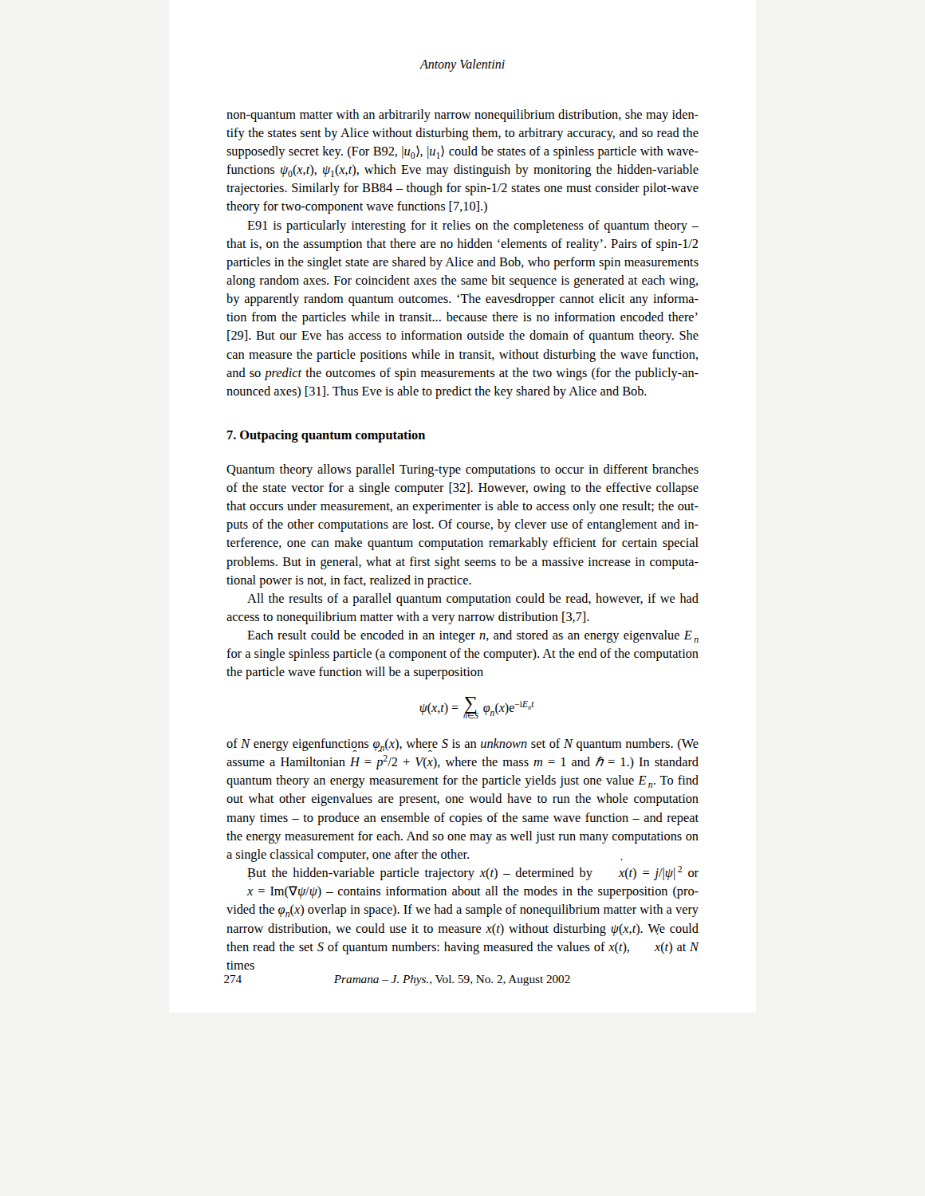Antony Valentini
non-quantum matter with an arbitrarily narrow nonequilibrium distribution, she may identify the states sent by Alice without disturbing them, to arbitrary accuracy, and so read the supposedly secret key. (For B92, |u0⟩, |u1⟩ could be states of a spinless particle with wave-functions ψ0(x,t), ψ1(x,t), which Eve may distinguish by monitoring the hidden-variable trajectories. Similarly for BB84 – though for spin-1/2 states one must consider pilot-wave theory for two-component wave functions [7,10].)
E91 is particularly interesting for it relies on the completeness of quantum theory – that is, on the assumption that there are no hidden ‘elements of reality’. Pairs of spin-1/2 particles in the singlet state are shared by Alice and Bob, who perform spin measurements along random axes. For coincident axes the same bit sequence is generated at each wing, by apparently random quantum outcomes. ‘The eavesdropper cannot elicit any information from the particles while in transit... because there is no information encoded there’ [29]. But our Eve has access to information outside the domain of quantum theory. She can measure the particle positions while in transit, without disturbing the wave function, and so predict the outcomes of spin measurements at the two wings (for the publicly-announced axes) [31]. Thus Eve is able to predict the key shared by Alice and Bob.
7. Outpacing quantum computation
Quantum theory allows parallel Turing-type computations to occur in different branches of the state vector for a single computer [32]. However, owing to the effective collapse that occurs under measurement, an experimenter is able to access only one result; the outputs of the other computations are lost. Of course, by clever use of entanglement and interference, one can make quantum computation remarkably efficient for certain special problems. But in general, what at first sight seems to be a massive increase in computational power is not, in fact, realized in practice.
All the results of a parallel quantum computation could be read, however, if we had access to nonequilibrium matter with a very narrow distribution [3,7].
Each result could be encoded in an integer n, and stored as an energy eigenvalue E n for a single spinless particle (a component of the computer). At the end of the computation the particle wave function will be a superposition
ψ(x,t) = ∑n∈S φn(x)e−iEnt
of N energy eigenfunctions φn(x), where S is an unknown set of N quantum numbers. (We assume a Hamiltonian H = p2/2 + V(x), where the mass m = 1 and ℏ = 1.) In standard quantum theory an energy measurement for the particle yields just one value E n. To find out what other eigenvalues are present, one would have to run the whole computation many times – to produce an ensemble of copies of the same wave function – and repeat the energy measurement for each. And so one may as well just run many computations on a single classical computer, one after the other.
But the hidden-variable particle trajectory x(t) – determined by x(t) = j/|ψ| 2 or x = Im(∇ψ/ψ) – contains information about all the modes in the superposition (provided the φn(x) overlap in space). If we had a sample of nonequilibrium matter with a very narrow distribution, we could use it to measure x(t) without disturbing ψ(x,t). We could then read the set S of quantum numbers: having measured the values of x(t), x(t) at N times
274 Pramana – J. Phys., Vol. 59, No. 2, August 2002